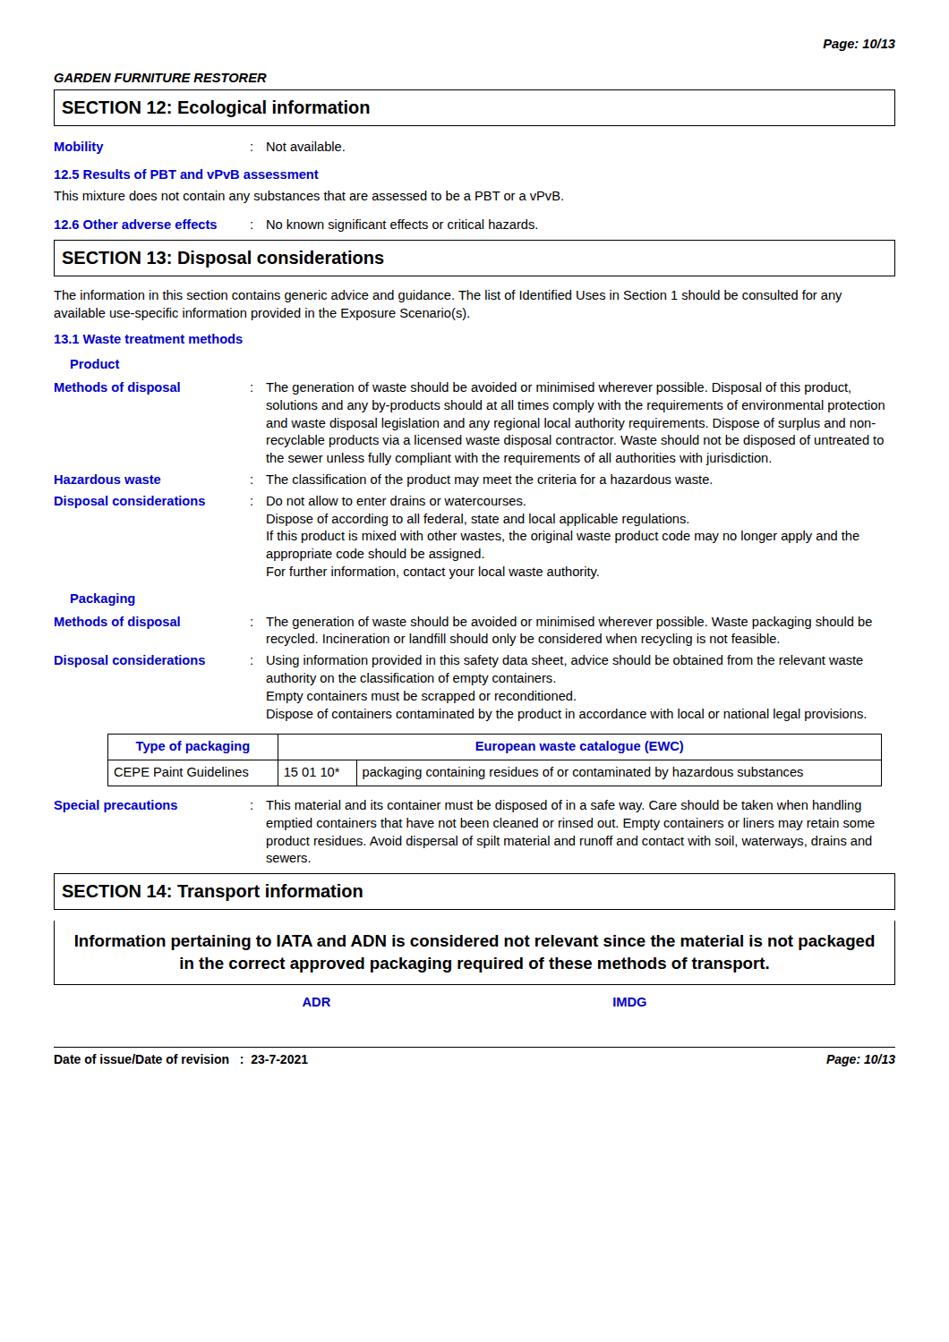Page: 10/13
GARDEN FURNITURE RESTORER
SECTION 12: Ecological information
| Mobility | : | Not available. |
12.5 Results of PBT and vPvB assessment
This mixture does not contain any substances that are assessed to be a PBT or a vPvB.
| 12.6 Other adverse effects | : | No known significant effects or critical hazards. |
SECTION 13: Disposal considerations
The information in this section contains generic advice and guidance. The list of Identified Uses in Section 1 should be consulted for any available use-specific information provided in the Exposure Scenario(s).
13.1 Waste treatment methods
Product
| Methods of disposal | : | The generation of waste should be avoided or minimised wherever possible. Disposal of this product, solutions and any by-products should at all times comply with the requirements of environmental protection and waste disposal legislation and any regional local authority requirements. Dispose of surplus and non-recyclable products via a licensed waste disposal contractor. Waste should not be disposed of untreated to the sewer unless fully compliant with the requirements of all authorities with jurisdiction. |
| Hazardous waste | : | The classification of the product may meet the criteria for a hazardous waste. |
| Disposal considerations | : | Do not allow to enter drains or watercourses. Dispose of according to all federal, state and local applicable regulations. If this product is mixed with other wastes, the original waste product code may no longer apply and the appropriate code should be assigned. For further information, contact your local waste authority. |
Packaging
| Methods of disposal | : | The generation of waste should be avoided or minimised wherever possible. Waste packaging should be recycled. Incineration or landfill should only be considered when recycling is not feasible. |
| Disposal considerations | : | Using information provided in this safety data sheet, advice should be obtained from the relevant waste authority on the classification of empty containers. Empty containers must be scrapped or reconditioned. Dispose of containers contaminated by the product in accordance with local or national legal provisions. |
| Type of packaging | European waste catalogue (EWC) |
| --- | --- |
| CEPE Paint Guidelines | 15 01 10* | packaging containing residues of or contaminated by hazardous substances |
| Special precautions | : | This material and its container must be disposed of in a safe way. Care should be taken when handling emptied containers that have not been cleaned or rinsed out. Empty containers or liners may retain some product residues. Avoid dispersal of spilt material and runoff and contact with soil, waterways, drains and sewers. |
SECTION 14: Transport information
Information pertaining to IATA and ADN is considered not relevant since the material is not packaged in the correct approved packaging required of these methods of transport.
ADR IMDG
Date of issue/Date of revision : 23-7-2021 Page: 10/13